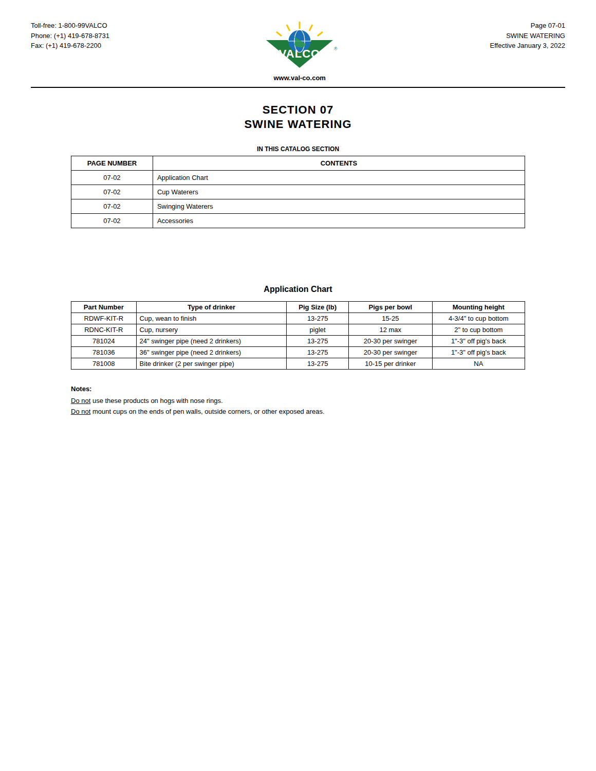Toll-free: 1-800-99VALCO
Phone: (+1) 419-678-8731
Fax: (+1) 419-678-2200
VALCO ®
www.val-co.com
Page 07-01
SWINE WATERING
Effective January 3, 2022
SECTION 07SWINE WATERING
IN THIS CATALOG SECTION
| PAGE NUMBER | CONTENTS |
| --- | --- |
| 07-02 | Application Chart |
| 07-02 | Cup Waterers |
| 07-02 | Swinging Waterers |
| 07-02 | Accessories |
Application Chart
| Part Number | Type of drinker | Pig Size (lb) | Pigs per bowl | Mounting height |
| --- | --- | --- | --- | --- |
| RDWF-KIT-R | Cup, wean to finish | 13-275 | 15-25 | 4-3/4" to cup bottom |
| RDNC-KIT-R | Cup, nursery | piglet | 12 max | 2" to cup bottom |
| 781024 | 24" swinger pipe (need 2 drinkers) | 13-275 | 20-30 per swinger | 1"-3" off pig's back |
| 781036 | 36" swinger pipe (need 2 drinkers) | 13-275 | 20-30 per swinger | 1"-3" off pig's back |
| 781008 | Bite drinker (2 per swinger pipe) | 13-275 | 10-15 per drinker | NA |
Notes:
Do not use these products on hogs with nose rings.
Do not mount cups on the ends of pen walls, outside corners, or other exposed areas.